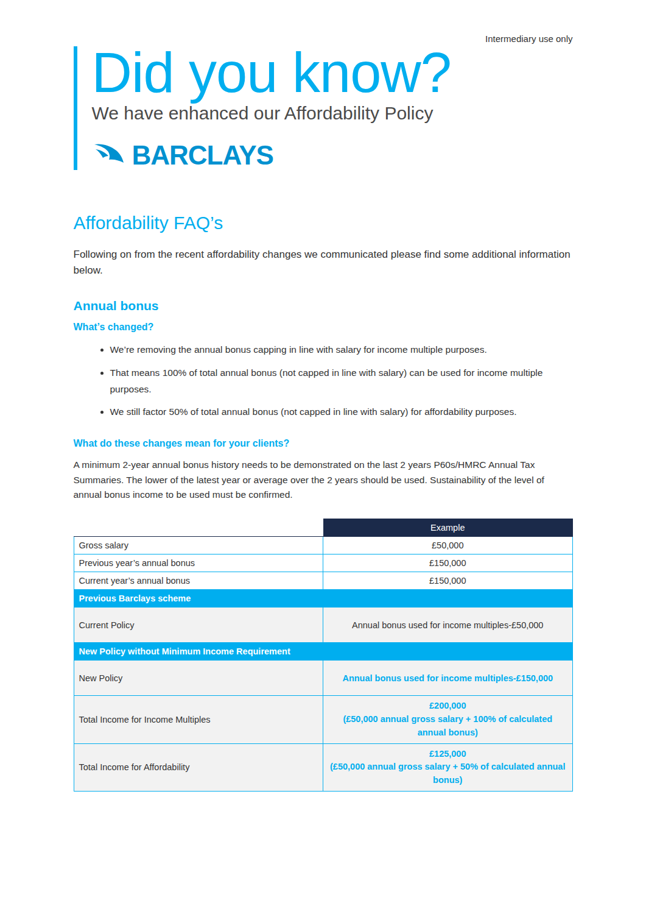Intermediary use only
Did you know?
We have enhanced our Affordability Policy
BARCLAYS
Affordability FAQ’s
Following on from the recent affordability changes we communicated please find some additional information below.
Annual bonus
What’s changed?
We’re removing the annual bonus capping in line with salary for income multiple purposes.
That means 100% of total annual bonus (not capped in line with salary) can be used for income multiple purposes.
We still factor 50% of total annual bonus (not capped in line with salary) for affordability purposes.
What do these changes mean for your clients?
A minimum 2-year annual bonus history needs to be demonstrated on the last 2 years P60s/HMRC Annual Tax Summaries. The lower of the latest year or average over the 2 years should be used. Sustainability of the level of annual bonus income to be used must be confirmed.
| | Example |
| --- | --- |
| Gross salary | £50,000 |
| Previous year’s annual bonus | £150,000 |
| Current year’s annual bonus | £150,000 |
| Previous Barclays scheme |
| Current Policy | Annual bonus used for income multiples-£50,000 |
| New Policy without Minimum Income Requirement |
| New Policy | Annual bonus used for income multiples-£150,000 |
| Total Income for Income Multiples | £200,000 (£50,000 annual gross salary + 100% of calculated annual bonus) |
| Total Income for Affordability | £125,000 (£50,000 annual gross salary + 50% of calculated annual bonus) |